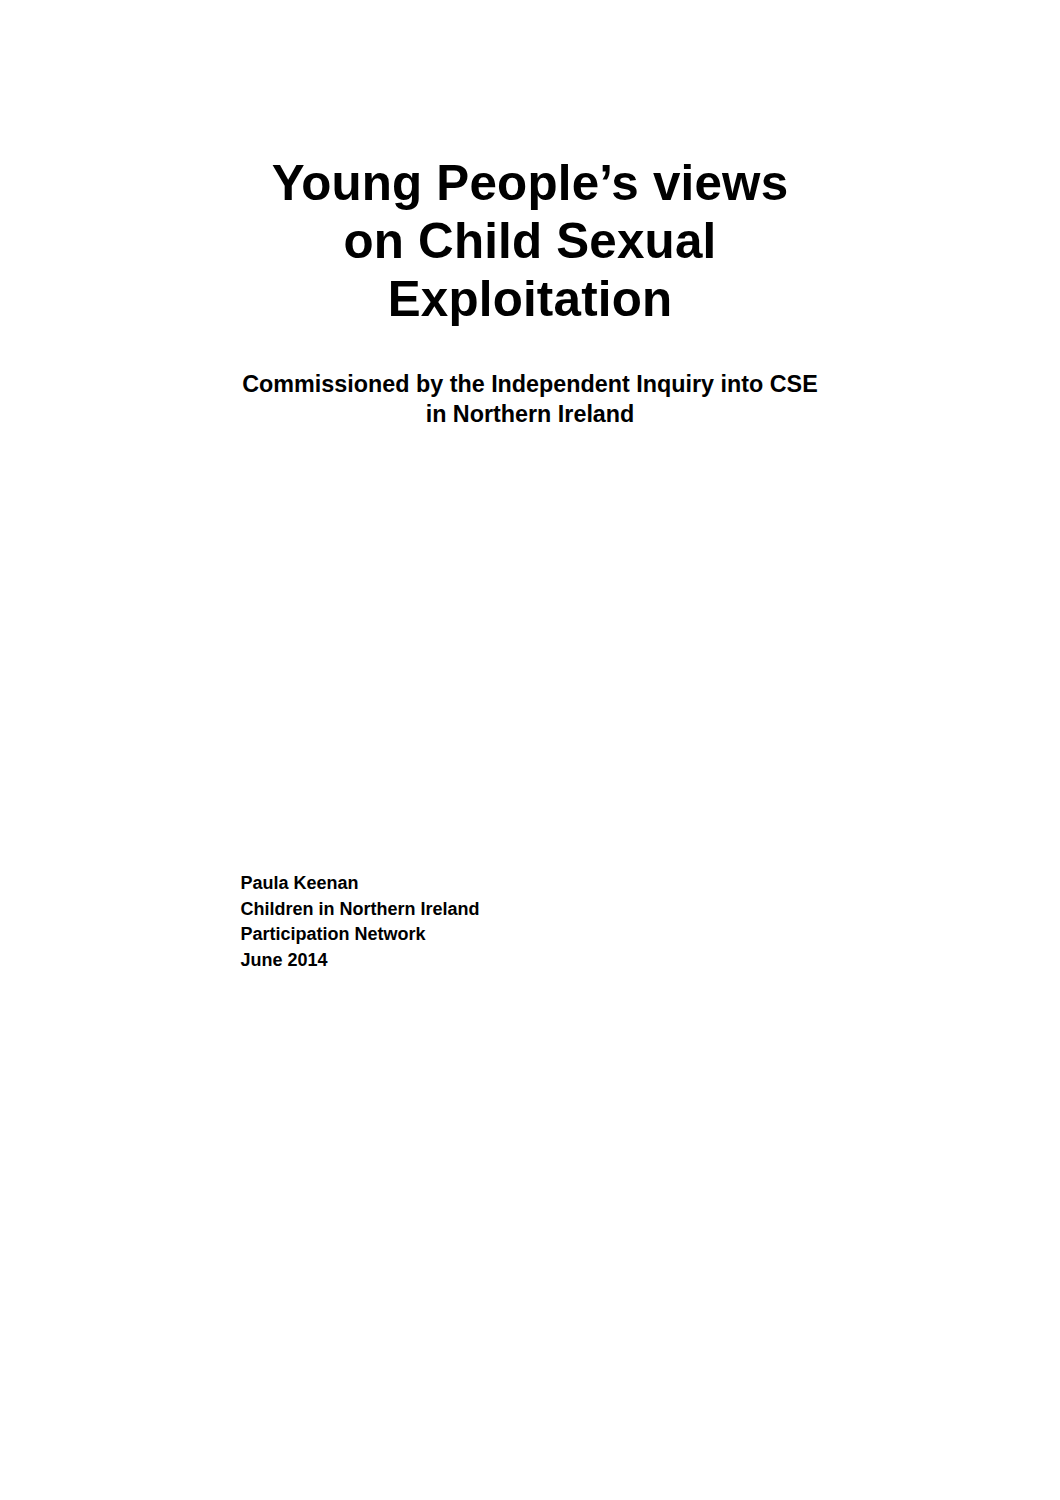Young People’s views on Child Sexual Exploitation
Commissioned by the Independent Inquiry into CSE in Northern Ireland
Paula Keenan
Children in Northern Ireland
Participation Network
June 2014